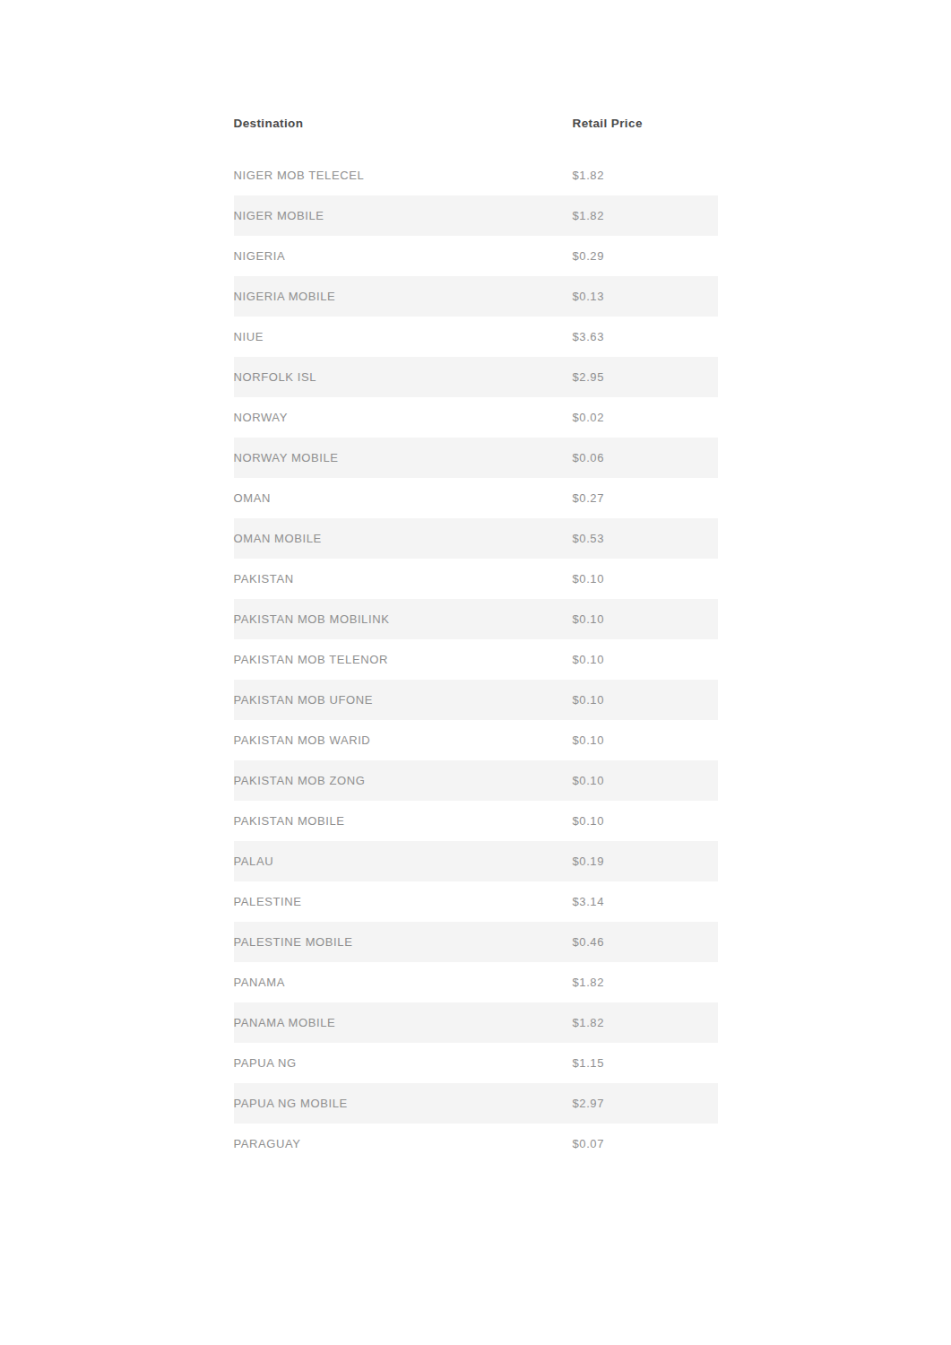| Destination | Retail Price |
| --- | --- |
| NIGER MOB TELECEL | $1.82 |
| NIGER MOBILE | $1.82 |
| NIGERIA | $0.29 |
| NIGERIA MOBILE | $0.13 |
| NIUE | $3.63 |
| NORFOLK ISL | $2.95 |
| NORWAY | $0.02 |
| NORWAY MOBILE | $0.06 |
| OMAN | $0.27 |
| OMAN MOBILE | $0.53 |
| PAKISTAN | $0.10 |
| PAKISTAN MOB MOBILINK | $0.10 |
| PAKISTAN MOB TELENOR | $0.10 |
| PAKISTAN MOB UFONE | $0.10 |
| PAKISTAN MOB WARID | $0.10 |
| PAKISTAN MOB ZONG | $0.10 |
| PAKISTAN MOBILE | $0.10 |
| PALAU | $0.19 |
| PALESTINE | $3.14 |
| PALESTINE MOBILE | $0.46 |
| PANAMA | $1.82 |
| PANAMA MOBILE | $1.82 |
| PAPUA NG | $1.15 |
| PAPUA NG MOBILE | $2.97 |
| PARAGUAY | $0.07 |